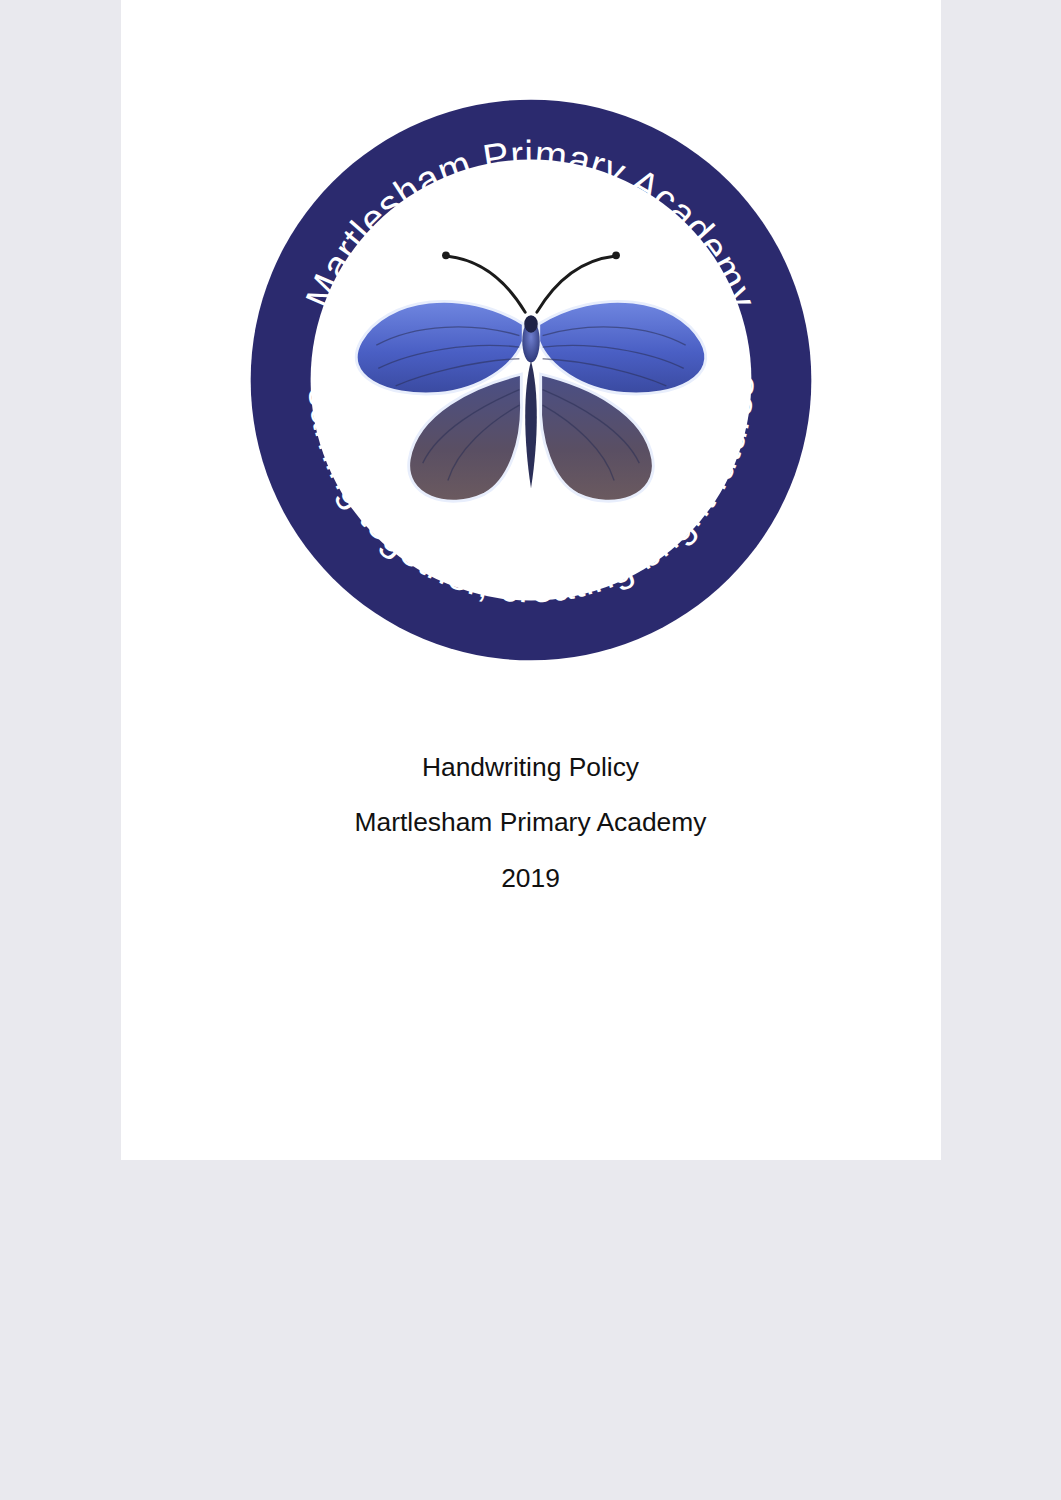Martlesham Primary Academy Learning together, creating bright futures.
Handwriting Policy
Martlesham Primary Academy
2019